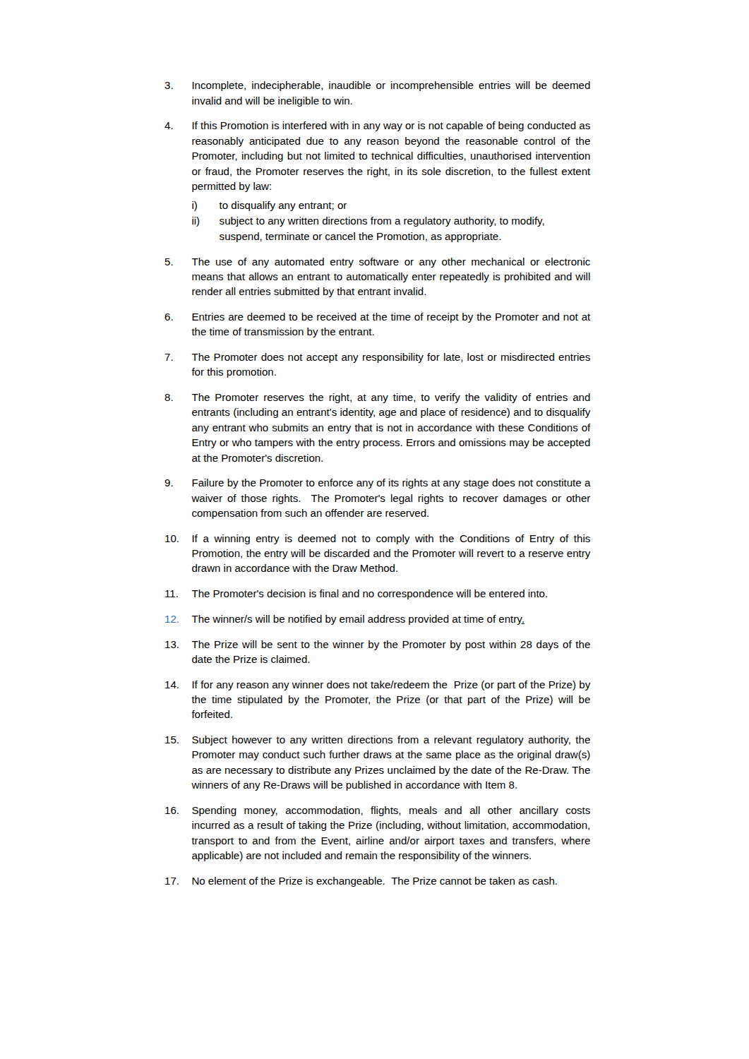3. Incomplete, indecipherable, inaudible or incomprehensible entries will be deemed invalid and will be ineligible to win.
4. If this Promotion is interfered with in any way or is not capable of being conducted as reasonably anticipated due to any reason beyond the reasonable control of the Promoter, including but not limited to technical difficulties, unauthorised intervention or fraud, the Promoter reserves the right, in its sole discretion, to the fullest extent permitted by law:
i) to disqualify any entrant; or
ii) subject to any written directions from a regulatory authority, to modify, suspend, terminate or cancel the Promotion, as appropriate.
5. The use of any automated entry software or any other mechanical or electronic means that allows an entrant to automatically enter repeatedly is prohibited and will render all entries submitted by that entrant invalid.
6. Entries are deemed to be received at the time of receipt by the Promoter and not at the time of transmission by the entrant.
7. The Promoter does not accept any responsibility for late, lost or misdirected entries for this promotion.
8. The Promoter reserves the right, at any time, to verify the validity of entries and entrants (including an entrant's identity, age and place of residence) and to disqualify any entrant who submits an entry that is not in accordance with these Conditions of Entry or who tampers with the entry process. Errors and omissions may be accepted at the Promoter's discretion.
9. Failure by the Promoter to enforce any of its rights at any stage does not constitute a waiver of those rights. The Promoter's legal rights to recover damages or other compensation from such an offender are reserved.
10. If a winning entry is deemed not to comply with the Conditions of Entry of this Promotion, the entry will be discarded and the Promoter will revert to a reserve entry drawn in accordance with the Draw Method.
11. The Promoter's decision is final and no correspondence will be entered into.
12. The winner/s will be notified by email address provided at time of entry.
13. The Prize will be sent to the winner by the Promoter by post within 28 days of the date the Prize is claimed.
14. If for any reason any winner does not take/redeem the Prize (or part of the Prize) by the time stipulated by the Promoter, the Prize (or that part of the Prize) will be forfeited.
15. Subject however to any written directions from a relevant regulatory authority, the Promoter may conduct such further draws at the same place as the original draw(s) as are necessary to distribute any Prizes unclaimed by the date of the Re-Draw. The winners of any Re-Draws will be published in accordance with Item 8.
16. Spending money, accommodation, flights, meals and all other ancillary costs incurred as a result of taking the Prize (including, without limitation, accommodation, transport to and from the Event, airline and/or airport taxes and transfers, where applicable) are not included and remain the responsibility of the winners.
17. No element of the Prize is exchangeable. The Prize cannot be taken as cash.